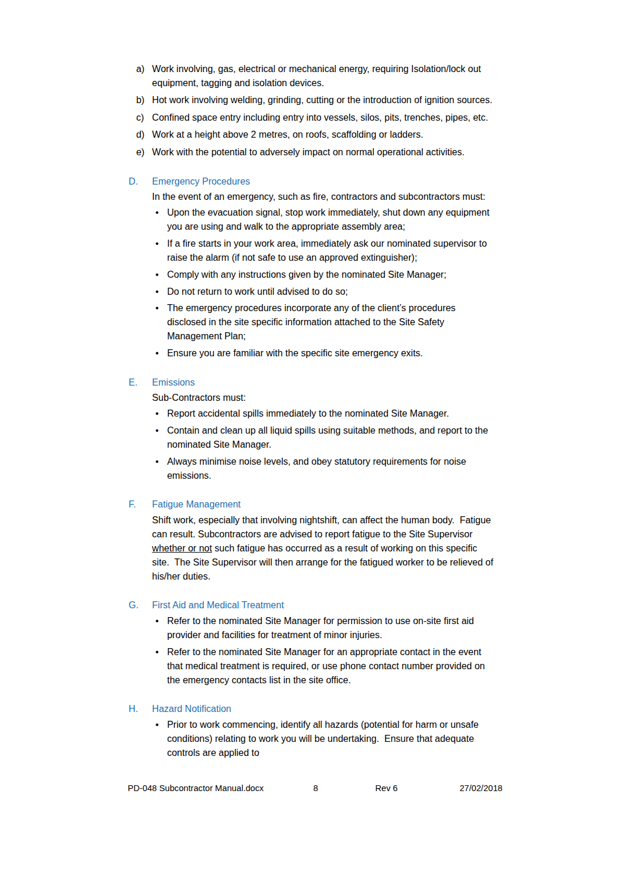a) Work involving, gas, electrical or mechanical energy, requiring Isolation/lock out equipment, tagging and isolation devices.
b) Hot work involving welding, grinding, cutting or the introduction of ignition sources.
c) Confined space entry including entry into vessels, silos, pits, trenches, pipes, etc.
d) Work at a height above 2 metres, on roofs, scaffolding or ladders.
e) Work with the potential to adversely impact on normal operational activities.
D. Emergency Procedures
In the event of an emergency, such as fire, contractors and subcontractors must:
Upon the evacuation signal, stop work immediately, shut down any equipment you are using and walk to the appropriate assembly area;
If a fire starts in your work area, immediately ask our nominated supervisor to raise the alarm (if not safe to use an approved extinguisher);
Comply with any instructions given by the nominated Site Manager;
Do not return to work until advised to do so;
The emergency procedures incorporate any of the client’s procedures disclosed in the site specific information attached to the Site Safety Management Plan;
Ensure you are familiar with the specific site emergency exits.
E. Emissions
Sub-Contractors must:
Report accidental spills immediately to the nominated Site Manager.
Contain and clean up all liquid spills using suitable methods, and report to the nominated Site Manager.
Always minimise noise levels, and obey statutory requirements for noise emissions.
F. Fatigue Management
Shift work, especially that involving nightshift, can affect the human body. Fatigue can result. Subcontractors are advised to report fatigue to the Site Supervisor whether or not such fatigue has occurred as a result of working on this specific site. The Site Supervisor will then arrange for the fatigued worker to be relieved of his/her duties.
G. First Aid and Medical Treatment
Refer to the nominated Site Manager for permission to use on-site first aid provider and facilities for treatment of minor injuries.
Refer to the nominated Site Manager for an appropriate contact in the event that medical treatment is required, or use phone contact number provided on the emergency contacts list in the site office.
H. Hazard Notification
Prior to work commencing, identify all hazards (potential for harm or unsafe conditions) relating to work you will be undertaking. Ensure that adequate controls are applied to
PD-048 Subcontractor Manual.docx 8 Rev 6 27/02/2018